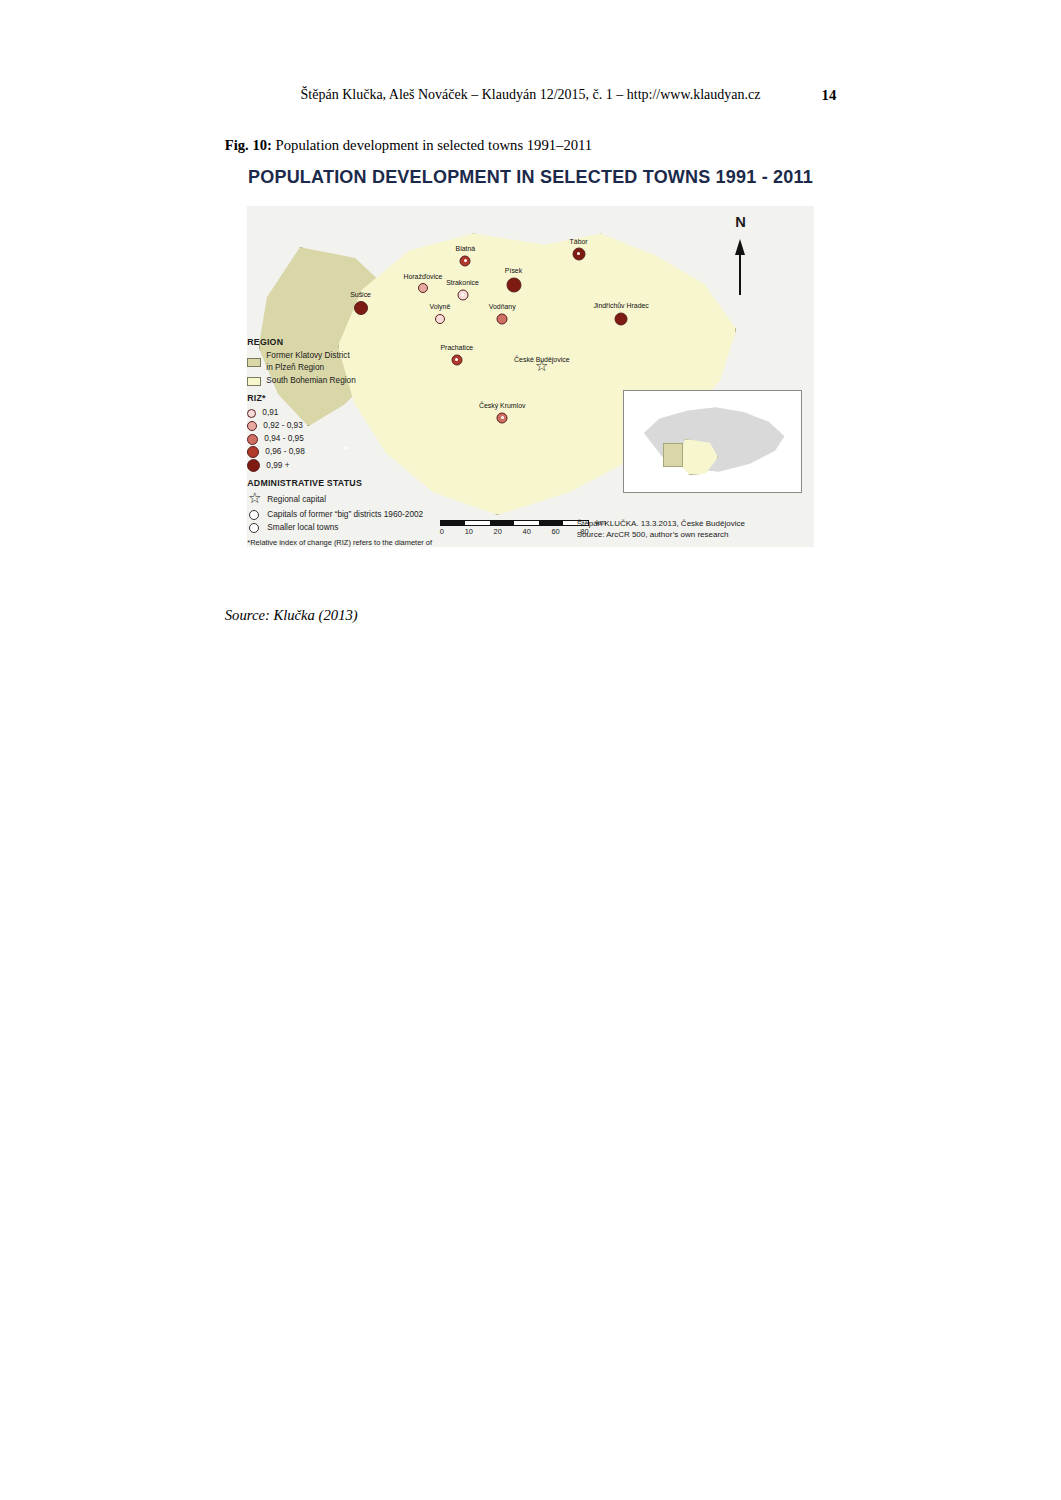Štěpán Klučka, Aleš Nováček – Klaudyán 12/2015, č. 1 – http://www.klaudyan.cz
14
Fig. 10: Population development in selected towns 1991–2011
POPULATION DEVELOPMENT IN SELECTED TOWNS 1991 - 2011
N
Blatná
Tábor
Horažďovice
Písek
Strakonice
Sušice
Volyně
Vodňany
Jindřichův Hradec
Prachatice
České Budějovice
Český Krumlov
REGION
Former Klatovy District
in Plzeň Region
South Bohemian Region
RIZ*
0,91
0,92 - 0,93
0,94 - 0,95
0,96 - 0,98
0,99 +
ADMINISTRATIVE STATUS
Regional capital
Capitals of former “big” districts 1960-2002
Smaller local towns
*Relative index of change (RIZ) refers to the diameter of the region
01020406080
km
Štěpán KLUČKA. 13.3.2013, České Budějovice
Source: ArcCR 500, author’s own research
Source: Klučka (2013)